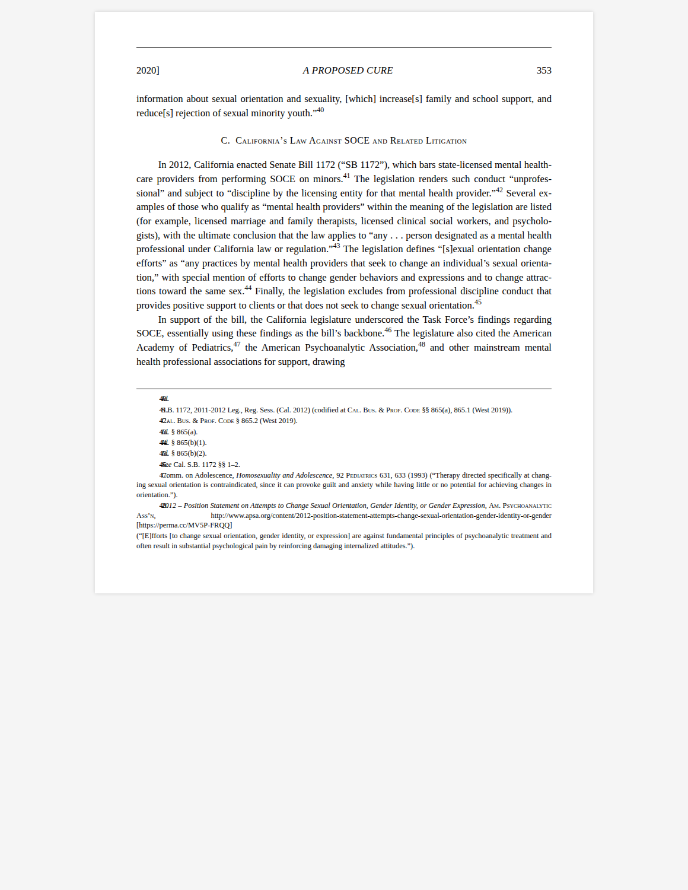2020] A PROPOSED CURE 353
information about sexual orientation and sexuality, [which] increase[s] family and school support, and reduce[s] rejection of sexual minority youth.”40
C. California’s Law Against SOCE and Related Litigation
In 2012, California enacted Senate Bill 1172 (“SB 1172”), which bars state-licensed mental healthcare providers from performing SOCE on minors.41 The legislation renders such conduct “unprofessional” and subject to “discipline by the licensing entity for that mental health provider.”42 Several examples of those who qualify as “mental health providers” within the meaning of the legislation are listed (for example, licensed marriage and family therapists, licensed clinical social workers, and psychologists), with the ultimate conclusion that the law applies to “any . . . person designated as a mental health professional under California law or regulation.”43 The legislation defines “[s]exual orientation change efforts” as “any practices by mental health providers that seek to change an individual’s sexual orientation,” with special mention of efforts to change gender behaviors and expressions and to change attractions toward the same sex.44 Finally, the legislation excludes from professional discipline conduct that provides positive support to clients or that does not seek to change sexual orientation.45
In support of the bill, the California legislature underscored the Task Force’s findings regarding SOCE, essentially using these findings as the bill’s backbone.46 The legislature also cited the American Academy of Pediatrics,47 the American Psychoanalytic Association,48 and other mainstream mental health professional associations for support, drawing
Id.
S.B. 1172, 2011-2012 Leg., Reg. Sess. (Cal. 2012) (codified at Cal. Bus. & Prof. Code §§ 865(a), 865.1 (West 2019)).
Cal. Bus. & Prof. Code § 865.2 (West 2019).
Id. § 865(a).
Id. § 865(b)(1).
Id. § 865(b)(2).
See Cal. S.B. 1172 §§ 1–2.
Comm. on Adolescence, Homosexuality and Adolescence, 92 Pediatrics 631, 633 (1993) (“Therapy directed specifically at changing sexual orientation is contraindicated, since it can provoke guilt and anxiety while having little or no potential for achieving changes in orientation.”).
2012 – Position Statement on Attempts to Change Sexual Orientation, Gender Identity, or Gender Expression, Am. Psychoanalytic Ass’n, http://www.apsa.org/content/2012-position-statement-attempts-change-sexual-orientation-gender-identity-or-gender [https://perma.cc/MV5P-FRQQ]
(“[E]fforts [to change sexual orientation, gender identity, or expression] are against fundamental principles of psychoanalytic treatment and often result in substantial psychological pain by reinforcing damaging internalized attitudes.”).